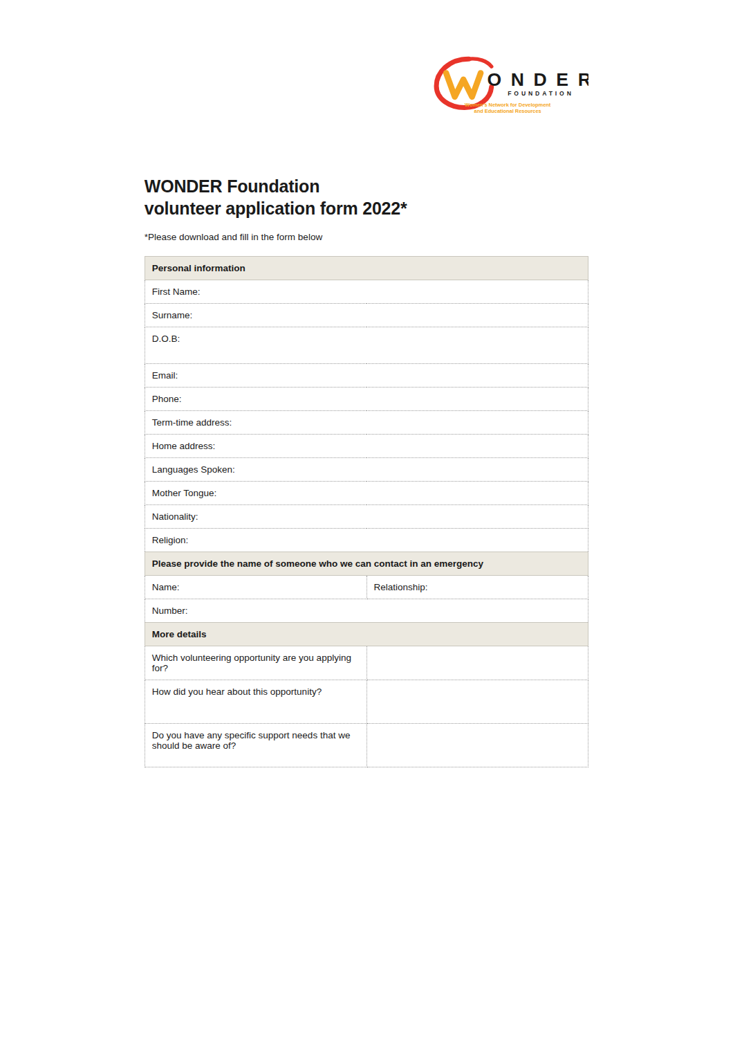O N D E R FOUNDATION Women's Network for Development and Educational Resources
WONDER Foundation
volunteer application form 2022*
*Please download and fill in the form below
| Personal information |
| First Name: |
| Surname: |
| D.O.B: |
| Email: |
| Phone: |
| Term-time address: |
| Home address: |
| Languages Spoken: |
| Mother Tongue: |
| Nationality: |
| Religion: |
| Please provide the name of someone who we can contact in an emergency |
| Name: | Relationship: |
| Number: |
| More details |
| Which volunteering opportunity are you applying for? | |
| How did you hear about this opportunity? | |
| Do you have any specific support needs that we should be aware of? | |